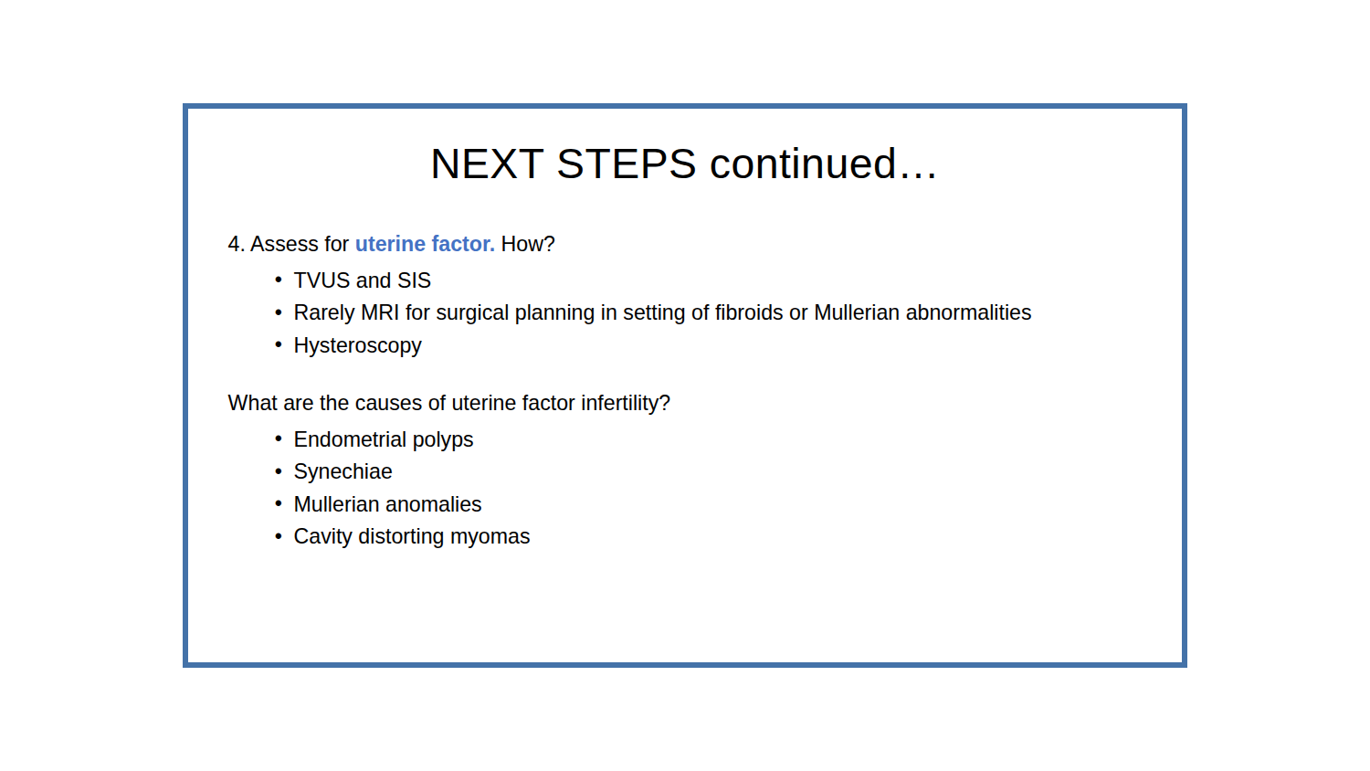NEXT STEPS continued…
4. Assess for uterine factor. How?
TVUS and SIS
Rarely MRI for surgical planning in setting of fibroids or Mullerian abnormalities
Hysteroscopy
What are the causes of uterine factor infertility?
Endometrial polyps
Synechiae
Mullerian anomalies
Cavity distorting myomas